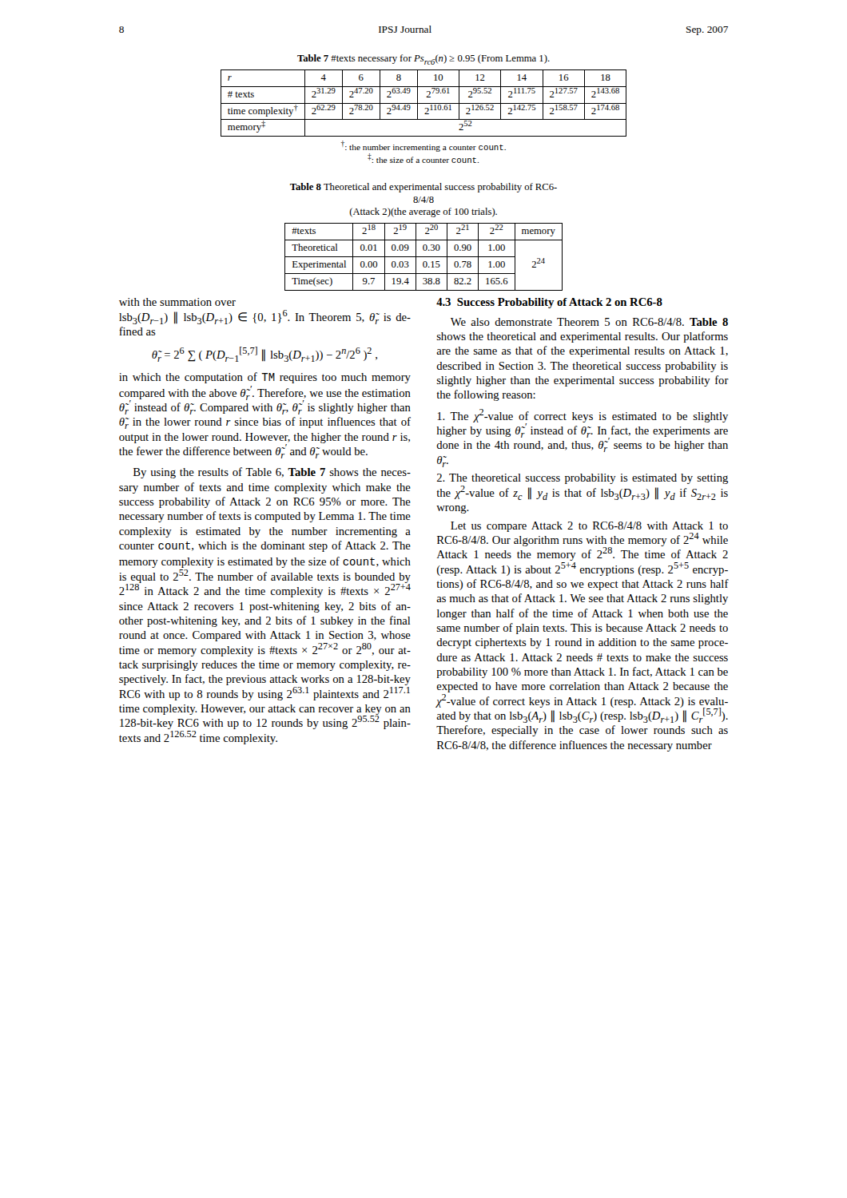8 IPSJ Journal Sep. 2007
Table 7 #texts necessary for Ps rc6 ( n ) ≥ 0.95 (From Lemma 1).
| r | 4 | 6 | 8 | 10 | 12 | 14 | 16 | 18 |
| # texts | 2 31.29 | 2 47.20 | 2 63.49 | 2 79.61 | 2 95.52 | 2 111.75 | 2 127.57 | 2 143.68 |
| time complexity † | 2 62.29 | 2 78.20 | 2 94.49 | 2 110.61 | 2 126.52 | 2 142.75 | 2 158.57 | 2 174.68 |
| memory ‡ | 2 52 |
†: the number incrementing a counter count.
‡: the size of a counter count.
Table 8 Theoretical and experimental success probability of RC6-8/4/8 (Attack 2)(the average of 100 trials).
| #texts | 2 18 | 2 19 | 2 20 | 2 21 | 2 22 | memory |
| Theoretical | 0.01 | 0.09 | 0.30 | 0.90 | 1.00 | 2 24 |
| Experimental | 0.00 | 0.03 | 0.15 | 0.78 | 1.00 |
| Time(sec) | 9.7 | 19.4 | 38.8 | 82.2 | 165.6 |
with the summation over
lsb3(Dr−1) ∥ lsb3(Dr+1) ∈ {0, 1}6. In Theorem 5, θ̃r is defined as
θ̃r = 26 ∑ ( P(Dr−1[5,7] ∥ lsb3(Dr+1)) − 2n/26 )2 ,
in which the computation of TM requires too much memory compared with the above θ̃r′. Therefore, we use the estimation θ̃r′ instead of θ̃r. Compared with θ̃r, θ̃r′ is slightly higher than θ̃r in the lower round r since bias of input influences that of output in the lower round. However, the higher the round r is, the fewer the difference between θ̃r′ and θ̃r would be.
By using the results of Table 6, Table 7 shows the necessary number of texts and time complexity which make the success probability of Attack 2 on RC6 95% or more. The necessary number of texts is computed by Lemma 1. The time complexity is estimated by the number incrementing a counter count, which is the dominant step of Attack 2. The memory complexity is estimated by the size of count, which is equal to 252. The number of available texts is bounded by 2128 in Attack 2 and the time complexity is #texts × 227+4 since Attack 2 recovers 1 post-whitening key, 2 bits of another post-whitening key, and 2 bits of 1 subkey in the final round at once. Compared with Attack 1 in Section 3, whose time or memory complexity is #texts × 227×2 or 280, our attack surprisingly reduces the time or memory complexity, respectively. In fact, the previous attack works on a 128-bit-key RC6 with up to 8 rounds by using 263.1 plaintexts and 2117.1 time complexity. However, our attack can recover a key on an 128-bit-key RC6 with up to 12 rounds by using 295.52 plaintexts and 2126.52 time complexity.
4.3 Success Probability of Attack 2 on RC6-8
We also demonstrate Theorem 5 on RC6-8/4/8. Table 8 shows the theoretical and experimental results. Our platforms are the same as that of the experimental results on Attack 1, described in Section 3. The theoretical success probability is slightly higher than the experimental success probability for the following reason:
1. The χ2-value of correct keys is estimated to be slightly higher by using θ̃r′ instead of θ̃r. In fact, the experiments are done in the 4th round, and, thus, θ̃r′ seems to be higher than θ̃r.
2. The theoretical success probability is estimated by setting the χ2-value of zc ∥ yd is that of lsb3(Dr+3) ∥ yd if S2r+2 is wrong.
Let us compare Attack 2 to RC6-8/4/8 with Attack 1 to RC6-8/4/8. Our algorithm runs with the memory of 224 while Attack 1 needs the memory of 228. The time of Attack 2 (resp. Attack 1) is about 25+4 encryptions (resp. 25+5 encryptions) of RC6-8/4/8, and so we expect that Attack 2 runs half as much as that of Attack 1. We see that Attack 2 runs slightly longer than half of the time of Attack 1 when both use the same number of plain texts. This is because Attack 2 needs to decrypt ciphertexts by 1 round in addition to the same procedure as Attack 1. Attack 2 needs # texts to make the success probability 100 % more than Attack 1. In fact, Attack 1 can be expected to have more correlation than Attack 2 because the χ2-value of correct keys in Attack 1 (resp. Attack 2) is evaluated by that on lsb3(Ar) ∥ lsb3(Cr) (resp. lsb3(Dr+1) ∥ Cr[5,7]). Therefore, especially in the case of lower rounds such as RC6-8/4/8, the difference influences the necessary number